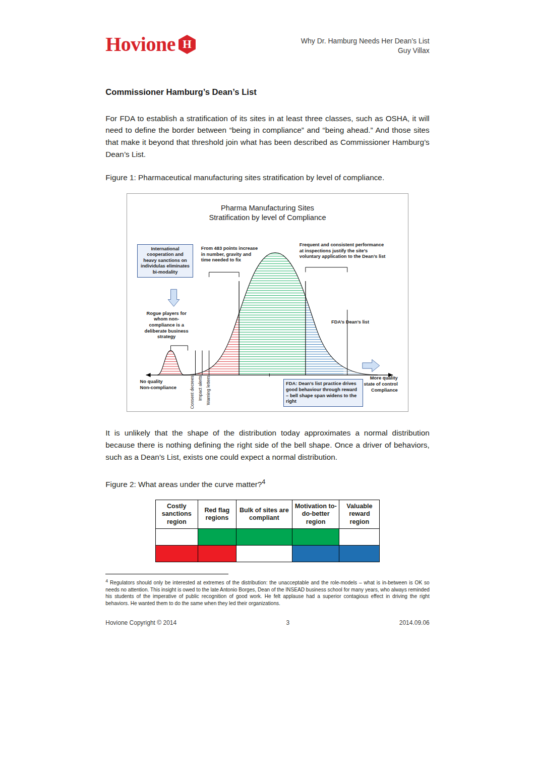Hovione
Why Dr. Hamburg Needs Her Dean’s List
Guy Villax
Commissioner Hamburg’s Dean’s List
For FDA to establish a stratification of its sites in at least three classes, such as OSHA, it will need to define the border between “being in compliance” and “being ahead.” And those sites that make it beyond that threshold join what has been described as Commissioner Hamburg’s Dean’s List.
Figure 1: Pharmaceutical manufacturing sites stratification by level of compliance.
Pharma Manufacturing Sites
Stratification by level of Compliance
International cooperation and heavy sanctions on individulas eliminates bi-modality
From 483 points increase in number, gravity and time needed to fix
Frequent and consistent performance at inspections justify the site’s voluntary application to the Dean’s list
Rogue players for whom non-compliance is a deliberate business strategy
FDA’s Dean’s list
No quality
Non-compliance
More quality
Better state of control
Compliance
Consent decrees
Impact alerts
Warning letters
FDA: Dean’s list practice drives good behaviour through reward – bell shape span widens to the right
It is unlikely that the shape of the distribution today approximates a normal distribution because there is nothing defining the right side of the bell shape. Once a driver of behaviors, such as a Dean’s List, exists one could expect a normal distribution.
Figure 2: What areas under the curve matter?4
| Costly sanctions region | Red flag regions | Bulk of sites are compliant | Motivation to-do-better region | Valuable reward region |
| --- | --- | --- | --- | --- |
4 Regulators should only be interested at extremes of the distribution: the unacceptable and the role-models – what is in-between is OK so needs no attention. This insight is owed to the late Antonio Borges, Dean of the INSEAD business school for many years, who always reminded his students of the imperative of public recognition of good work. He felt applause had a superior contagious effect in driving the right behaviors. He wanted them to do the same when they led their organizations.
Hovione Copyright © 2014
3
2014.09.06